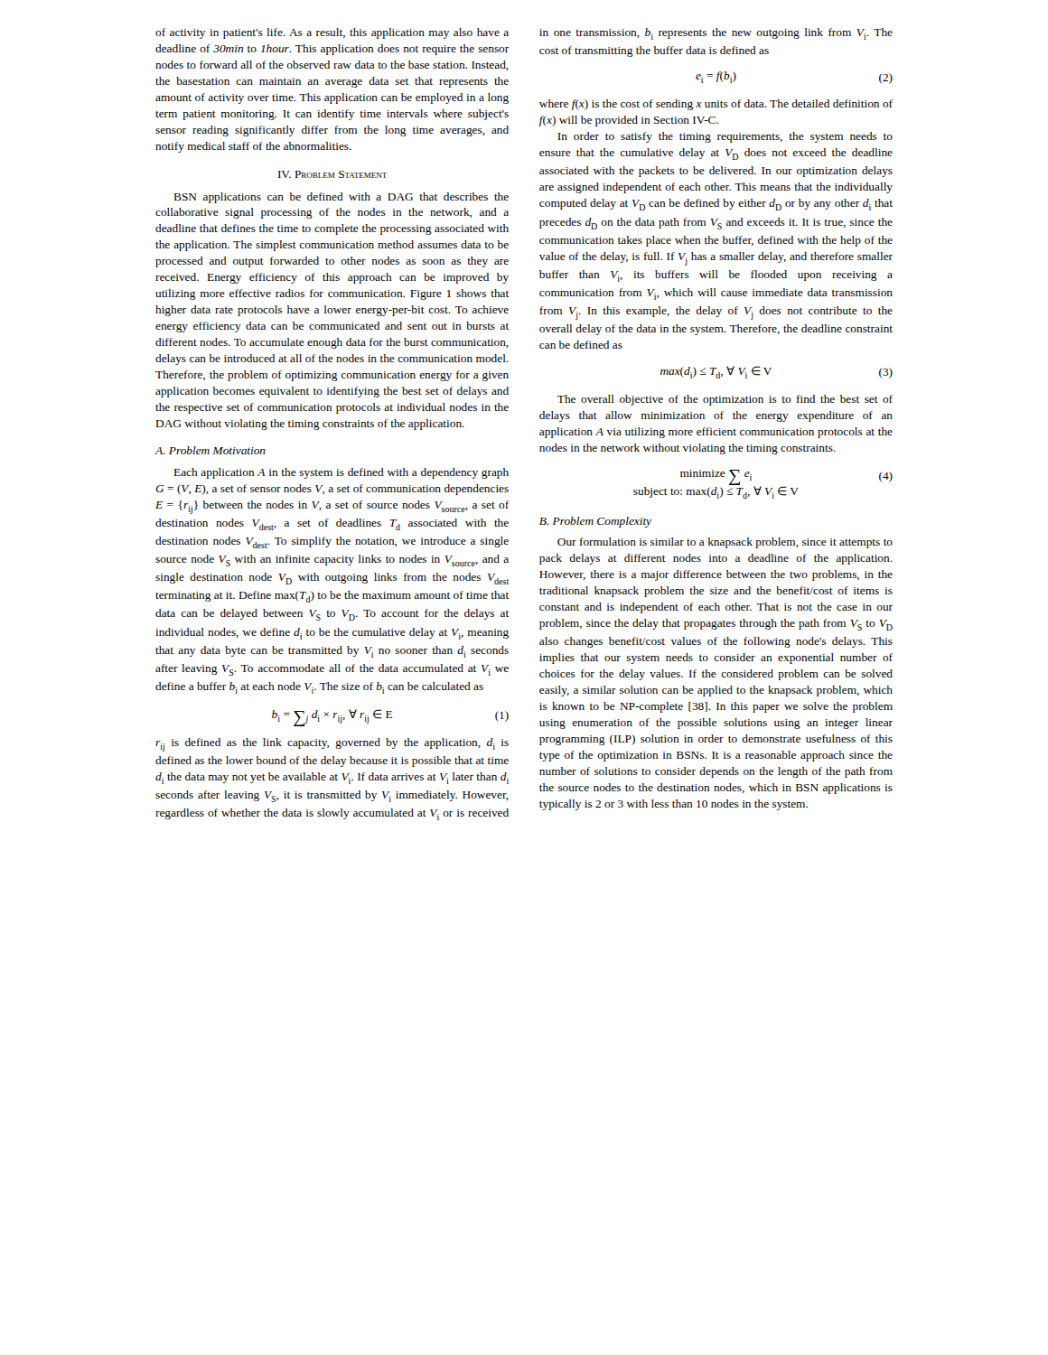of activity in patient's life. As a result, this application may also have a deadline of 30min to 1hour. This application does not require the sensor nodes to forward all of the observed raw data to the base station. Instead, the basestation can maintain an average data set that represents the amount of activity over time. This application can be employed in a long term patient monitoring. It can identify time intervals where subject's sensor reading significantly differ from the long time averages, and notify medical staff of the abnormalities.
IV. Problem Statement
BSN applications can be defined with a DAG that describes the collaborative signal processing of the nodes in the network, and a deadline that defines the time to complete the processing associated with the application. The simplest communication method assumes data to be processed and output forwarded to other nodes as soon as they are received. Energy efficiency of this approach can be improved by utilizing more effective radios for communication. Figure 1 shows that higher data rate protocols have a lower energy-per-bit cost. To achieve energy efficiency data can be communicated and sent out in bursts at different nodes. To accumulate enough data for the burst communication, delays can be introduced at all of the nodes in the communication model. Therefore, the problem of optimizing communication energy for a given application becomes equivalent to identifying the best set of delays and the respective set of communication protocols at individual nodes in the DAG without violating the timing constraints of the application.
A. Problem Motivation
Each application A in the system is defined with a dependency graph G = (V, E), a set of sensor nodes V, a set of communication dependencies E = {rij} between the nodes in V, a set of source nodes Vsource, a set of destination nodes Vdest, a set of deadlines Td associated with the destination nodes Vdest. To simplify the notation, we introduce a single source node VS with an infinite capacity links to nodes in Vsource, and a single destination node VD with outgoing links from the nodes Vdest terminating at it. Define max(Td) to be the maximum amount of time that data can be delayed between VS to VD. To account for the delays at individual nodes, we define di to be the cumulative delay at Vi, meaning that any data byte can be transmitted by Vi no sooner than di seconds after leaving VS. To accommodate all of the data accumulated at Vi we define a buffer bi at each node Vi. The size of bi can be calculated as
bi = ∑j di × rij, ∀ rij ∈ E (1)
rij is defined as the link capacity, governed by the application, di is defined as the lower bound of the delay because it is possible that at time di the data may not yet be available at Vi. If data arrives at Vi later than di seconds after leaving VS, it is transmitted by Vi immediately. However, regardless of whether the data is slowly accumulated at Vi or is received in one transmission, bi represents the new outgoing link from Vi. The cost of transmitting the buffer data is defined as
ei = f(bi) (2)
where f(x) is the cost of sending x units of data. The detailed definition of f(x) will be provided in Section IV-C.
In order to satisfy the timing requirements, the system needs to ensure that the cumulative delay at VD does not exceed the deadline associated with the packets to be delivered. In our optimization delays are assigned independent of each other. This means that the individually computed delay at VD can be defined by either dD or by any other di that precedes dD on the data path from VS and exceeds it. It is true, since the communication takes place when the buffer, defined with the help of the value of the delay, is full. If Vj has a smaller delay, and therefore smaller buffer than Vi, its buffers will be flooded upon receiving a communication from Vi, which will cause immediate data transmission from Vj. In this example, the delay of Vj does not contribute to the overall delay of the data in the system. Therefore, the deadline constraint can be defined as
max(di) ≤ Td, ∀ Vi ∈ V (3)
The overall objective of the optimization is to find the best set of delays that allow minimization of the energy expenditure of an application A via utilizing more efficient communication protocols at the nodes in the network without violating the timing constraints.
minimize ∑ ei subject to: max(di) ≤ Td, ∀ Vi ∈ V (4)
B. Problem Complexity
Our formulation is similar to a knapsack problem, since it attempts to pack delays at different nodes into a deadline of the application. However, there is a major difference between the two problems, in the traditional knapsack problem the size and the benefit/cost of items is constant and is independent of each other. That is not the case in our problem, since the delay that propagates through the path from VS to VD also changes benefit/cost values of the following node's delays. This implies that our system needs to consider an exponential number of choices for the delay values. If the considered problem can be solved easily, a similar solution can be applied to the knapsack problem, which is known to be NP-complete [38]. In this paper we solve the problem using enumeration of the possible solutions using an integer linear programming (ILP) solution in order to demonstrate usefulness of this type of the optimization in BSNs. It is a reasonable approach since the number of solutions to consider depends on the length of the path from the source nodes to the destination nodes, which in BSN applications is typically is 2 or 3 with less than 10 nodes in the system.